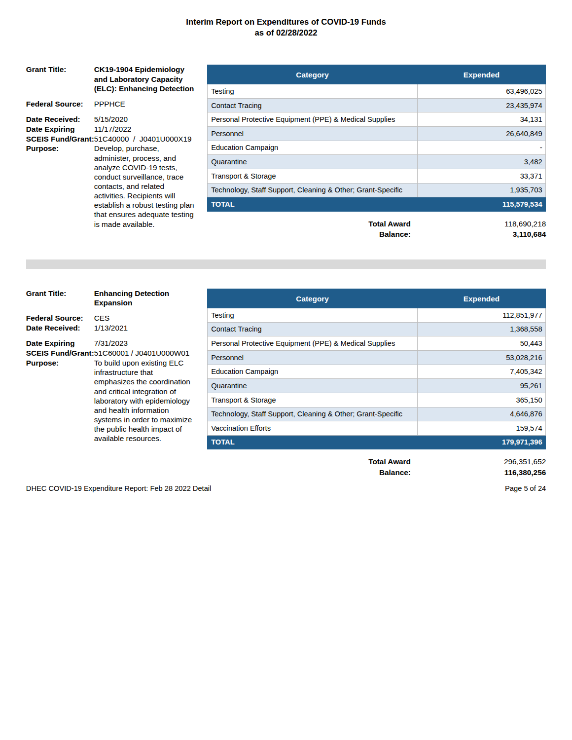Interim Report on Expenditures of COVID-19 Funds
as of 02/28/2022
| Grant Title: | CK19-1904 Epidemiology and Laboratory Capacity (ELC): Enhancing Detection |
| Federal Source: | PPPHCE |
| Date Received: | 5/15/2020 |
| Date Expiring | 11/17/2022 |
| SCEIS Fund/Grant: | 51C40000 / J0401U000X19 |
| Purpose: | Develop, purchase, administer, process, and analyze COVID-19 tests, conduct surveillance, trace contacts, and related activities. Recipients will establish a robust testing plan that ensures adequate testing is made available. |
| Category | Expended |
| --- | --- |
| Testing | 63,496,025 |
| Contact Tracing | 23,435,974 |
| Personal Protective Equipment (PPE) & Medical Supplies | 34,131 |
| Personnel | 26,640,849 |
| Education Campaign | - |
| Quarantine | 3,482 |
| Transport & Storage | 33,371 |
| Technology, Staff Support, Cleaning & Other; Grant-Specific | 1,935,703 |
| TOTAL | 115,579,534 |
| Total Award | 118,690,218 |
| Balance: | 3,110,684 |
| Grant Title: | Enhancing Detection Expansion |
| Federal Source: | CES |
| Date Received: | 1/13/2021 |
| Date Expiring | 7/31/2023 |
| SCEIS Fund/Grant: | 51C60001 / J0401U000W01 |
| Purpose: | To build upon existing ELC infrastructure that emphasizes the coordination and critical integration of laboratory with epidemiology and health information systems in order to maximize the public health impact of available resources. |
| Category | Expended |
| --- | --- |
| Testing | 112,851,977 |
| Contact Tracing | 1,368,558 |
| Personal Protective Equipment (PPE) & Medical Supplies | 50,443 |
| Personnel | 53,028,216 |
| Education Campaign | 7,405,342 |
| Quarantine | 95,261 |
| Transport & Storage | 365,150 |
| Technology, Staff Support, Cleaning & Other; Grant-Specific | 4,646,876 |
| Vaccination Efforts | 159,574 |
| TOTAL | 179,971,396 |
| Total Award | 296,351,652 |
| Balance: | 116,380,256 |
DHEC COVID-19 Expenditure Report: Feb 28 2022 Detail
Page 5 of 24